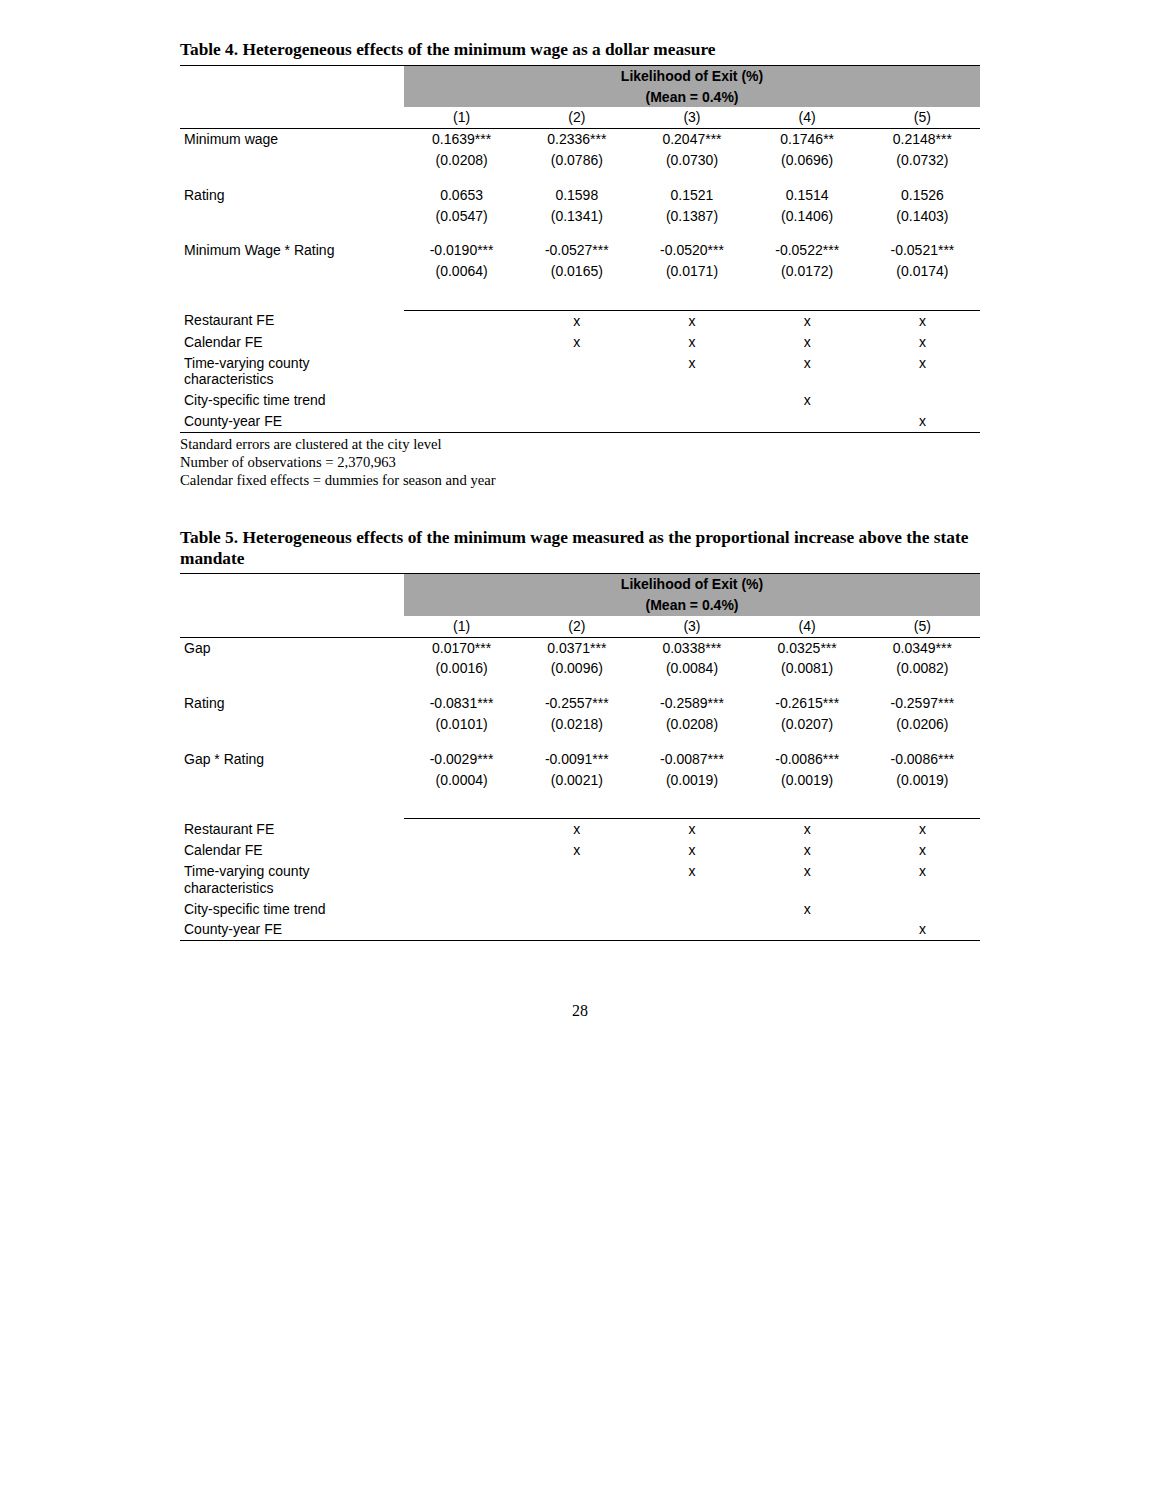Table 4. Heterogeneous effects of the minimum wage as a dollar measure
| | Likelihood of Exit (%) |
| | (Mean = 0.4%) |
| | (1) | (2) | (3) | (4) | (5) |
| Minimum wage | 0.1639*** | 0.2336*** | 0.2047*** | 0.1746** | 0.2148*** |
| | (0.0208) | (0.0786) | (0.0730) | (0.0696) | (0.0732) |
| Rating | 0.0653 | 0.1598 | 0.1521 | 0.1514 | 0.1526 |
| | (0.0547) | (0.1341) | (0.1387) | (0.1406) | (0.1403) |
| Minimum Wage * Rating | -0.0190*** | -0.0527*** | -0.0520*** | -0.0522*** | -0.0521*** |
| | (0.0064) | (0.0165) | (0.0171) | (0.0172) | (0.0174) |
| Restaurant FE | | x | x | x | x |
| Calendar FE | | x | x | x | x |
| Time-varying county characteristics | | | x | x | x |
| City-specific time trend | | | | x | |
| County-year FE | | | | | x |
Standard errors are clustered at the city level
Number of observations = 2,370,963
Calendar fixed effects = dummies for season and year
Table 5. Heterogeneous effects of the minimum wage measured as the proportional increase above the state mandate
| | Likelihood of Exit (%) |
| | (Mean = 0.4%) |
| | (1) | (2) | (3) | (4) | (5) |
| Gap | 0.0170*** | 0.0371*** | 0.0338*** | 0.0325*** | 0.0349*** |
| | (0.0016) | (0.0096) | (0.0084) | (0.0081) | (0.0082) |
| Rating | -0.0831*** | -0.2557*** | -0.2589*** | -0.2615*** | -0.2597*** |
| | (0.0101) | (0.0218) | (0.0208) | (0.0207) | (0.0206) |
| Gap * Rating | -0.0029*** | -0.0091*** | -0.0087*** | -0.0086*** | -0.0086*** |
| | (0.0004) | (0.0021) | (0.0019) | (0.0019) | (0.0019) |
| Restaurant FE | | x | x | x | x |
| Calendar FE | | x | x | x | x |
| Time-varying county characteristics | | | x | x | x |
| City-specific time trend | | | | x | |
| County-year FE | | | | | x |
28